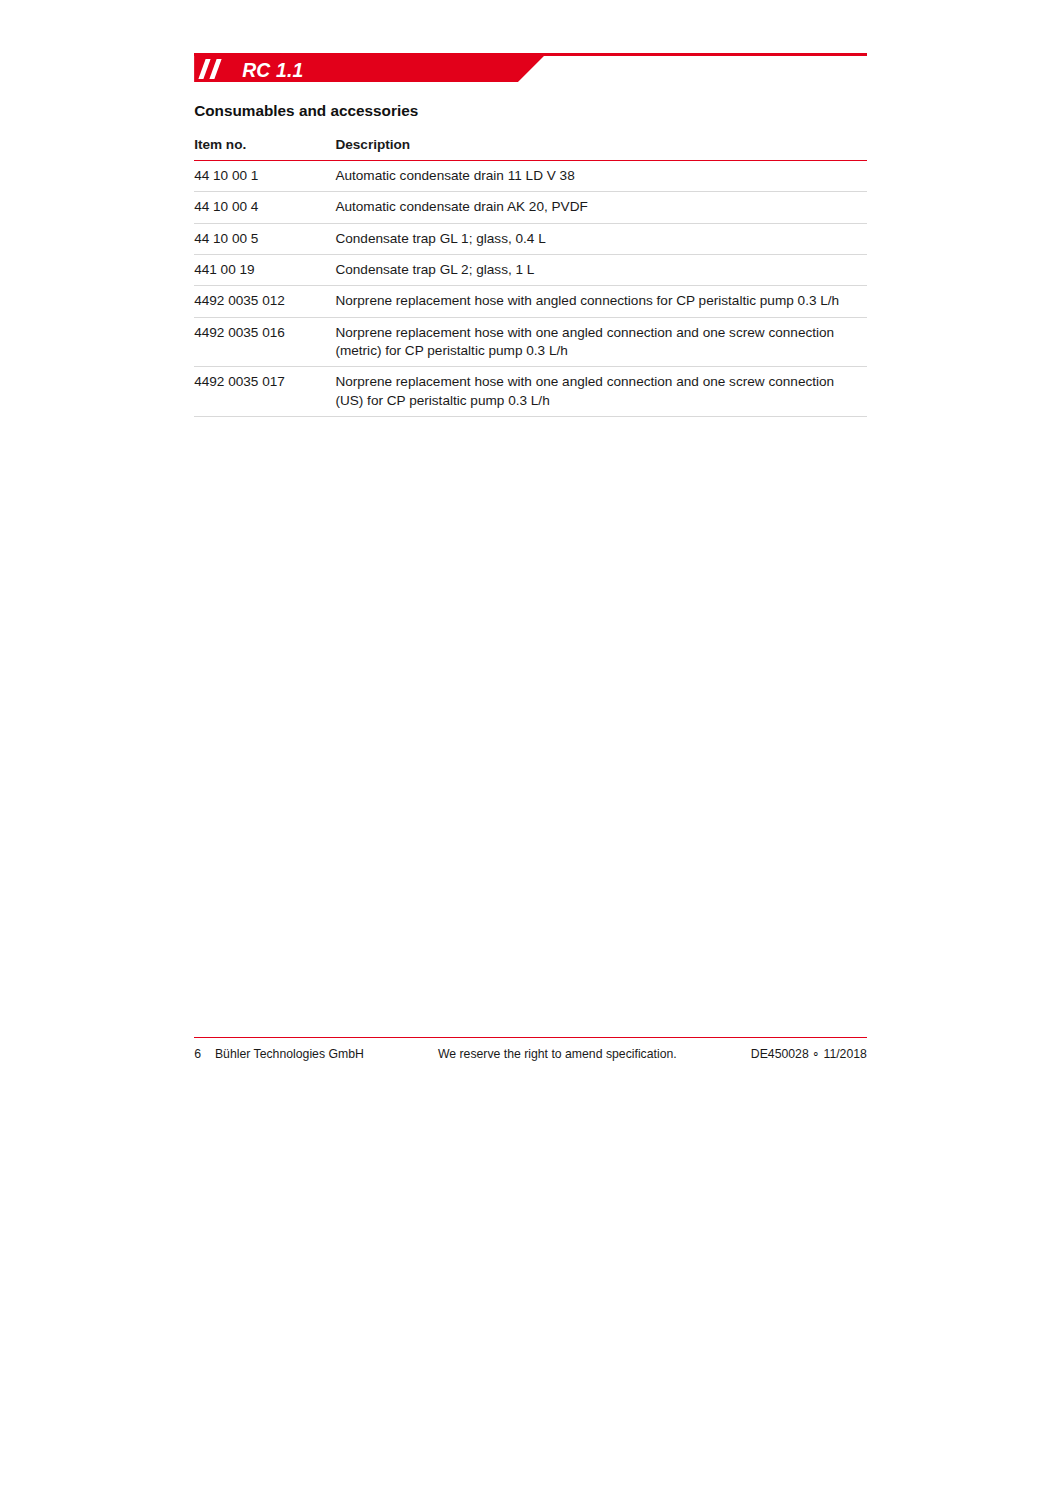RC 1.1
Consumables and accessories
| Item no. | Description |
| --- | --- |
| 44 10 00 1 | Automatic condensate drain 11 LD V 38 |
| 44 10 00 4 | Automatic condensate drain AK 20, PVDF |
| 44 10 00 5 | Condensate trap GL 1; glass, 0.4 L |
| 441 00 19 | Condensate trap GL 2; glass, 1 L |
| 4492 0035 012 | Norprene replacement hose with angled connections for CP peristaltic pump 0.3 L/h |
| 4492 0035 016 | Norprene replacement hose with one angled connection and one screw connection (metric) for CP peristaltic pump 0.3 L/h |
| 4492 0035 017 | Norprene replacement hose with one angled connection and one screw connection (US) for CP peristaltic pump 0.3 L/h |
6 Bühler Technologies GmbH
We reserve the right to amend specification.
DE450028 ∘ 11/2018